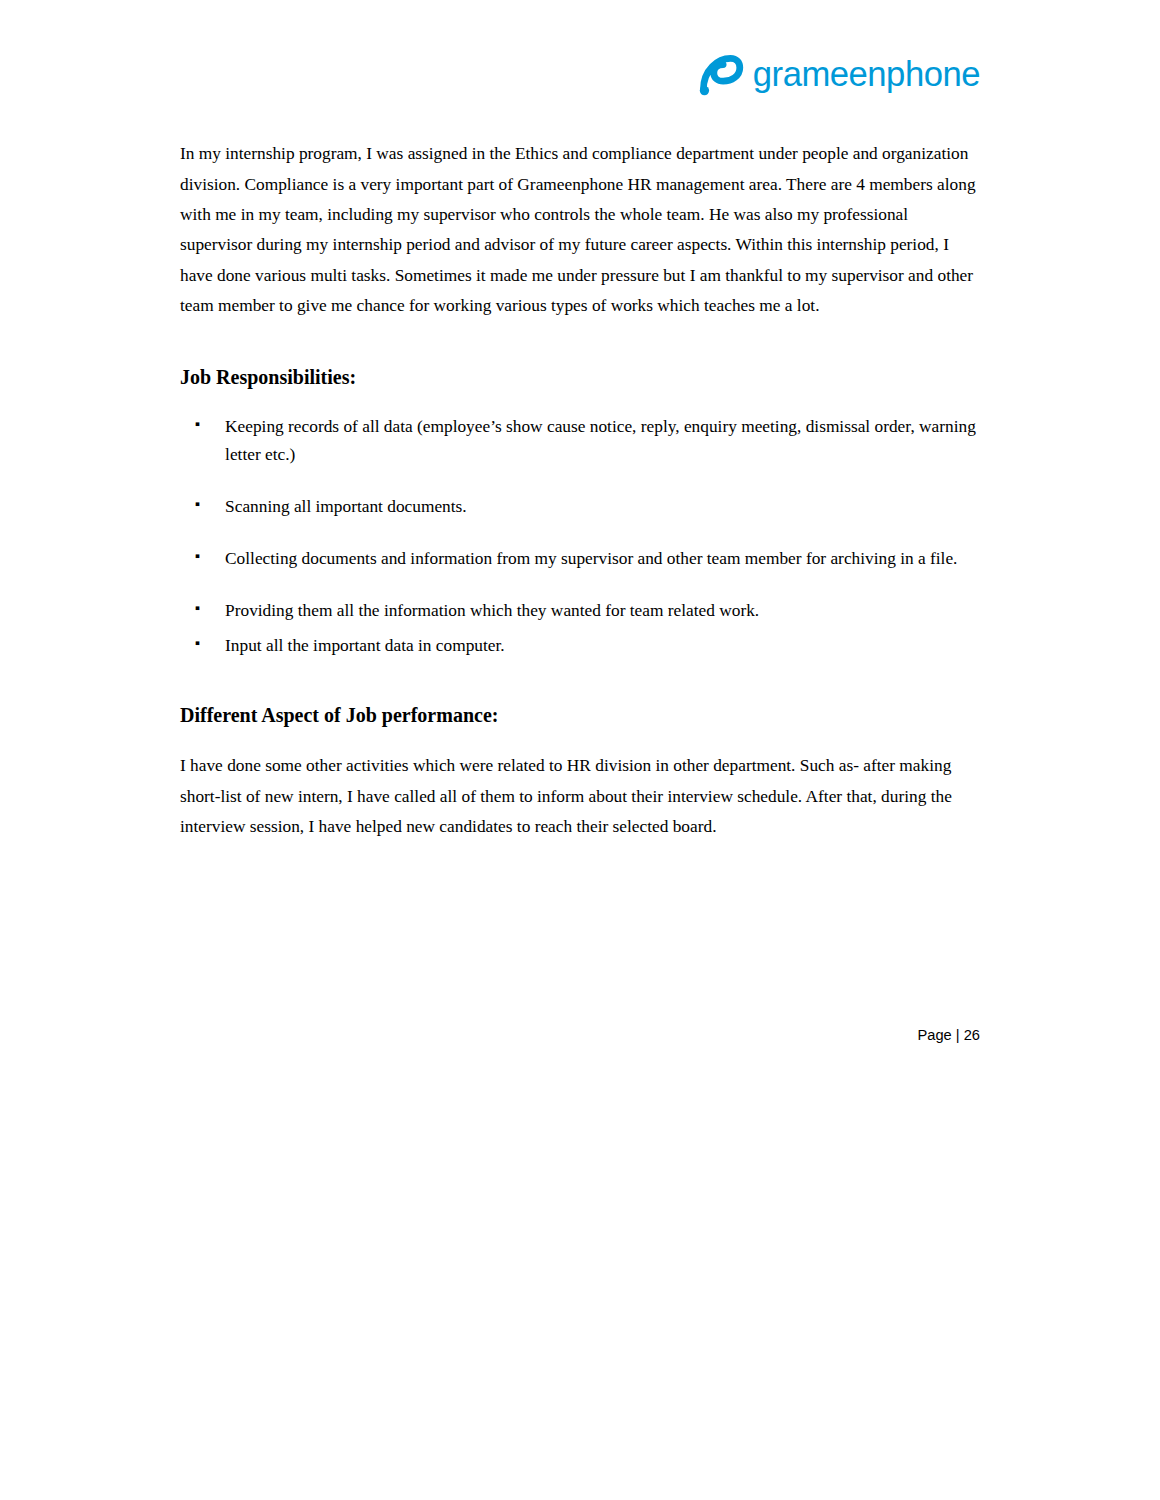grameenphone
In my internship program, I was assigned in the Ethics and compliance department under people and organization division. Compliance is a very important part of Grameenphone HR management area. There are 4 members along with me in my team, including my supervisor who controls the whole team. He was also my professional supervisor during my internship period and advisor of my future career aspects. Within this internship period, I have done various multi tasks. Sometimes it made me under pressure but I am thankful to my supervisor and other team member to give me chance for working various types of works which teaches me a lot.
Job Responsibilities:
Keeping records of all data (employee’s show cause notice, reply, enquiry meeting, dismissal order, warning letter etc.)
Scanning all important documents.
Collecting documents and information from my supervisor and other team member for archiving in a file.
Providing them all the information which they wanted for team related work.
Input all the important data in computer.
Different Aspect of Job performance:
I have done some other activities which were related to HR division in other department. Such as- after making short-list of new intern, I have called all of them to inform about their interview schedule. After that, during the interview session, I have helped new candidates to reach their selected board.
Page | 26